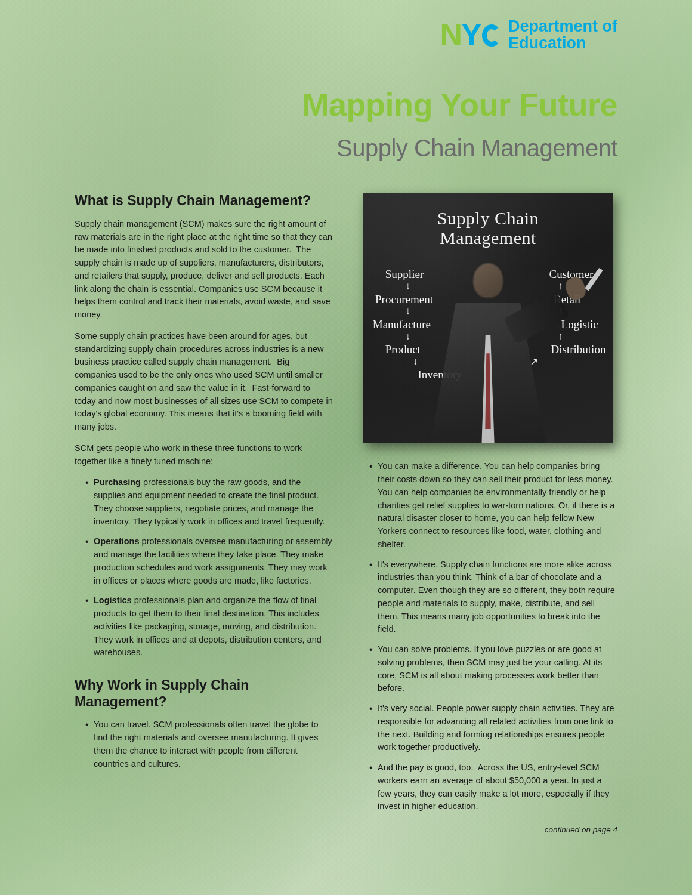NY
Department of Education
Mapping Your Future
Supply Chain Management
What is Supply Chain Management?
Supply chain management (SCM) makes sure the right amount of raw materials are in the right place at the right time so that they can be made into finished products and sold to the customer. The supply chain is made up of suppliers, manufacturers, distributors, and retailers that supply, produce, deliver and sell products. Each link along the chain is essential. Companies use SCM because it helps them control and track their materials, avoid waste, and save money.
Some supply chain practices have been around for ages, but standardizing supply chain procedures across industries is a new business practice called supply chain management. Big companies used to be the only ones who used SCM until smaller companies caught on and saw the value in it. Fast-forward to today and now most businesses of all sizes use SCM to compete in today's global economy. This means that it's a booming field with many jobs.
SCM gets people who work in these three functions to work together like a finely tuned machine:
Purchasing professionals buy the raw goods, and the supplies and equipment needed to create the final product. They choose suppliers, negotiate prices, and manage the inventory. They typically work in offices and travel frequently.
Operations professionals oversee manufacturing or assembly and manage the facilities where they take place. They make production schedules and work assignments. They may work in offices or places where goods are made, like factories.
Logistics professionals plan and organize the flow of final products to get them to their final destination. This includes activities like packaging, storage, moving, and distribution. They work in offices and at depots, distribution centers, and warehouses.
Why Work in Supply Chain Management?
You can travel. SCM professionals often travel the globe to find the right materials and oversee manufacturing. It gives them the chance to interact with people from different countries and cultures.
Supply Chain
Management
Supplier ↓ Procurement ↓ Manufacture ↓ Product ↓ Inventory Customer ↑ Retail ↑ Logistic ↑ Distribution ↗
You can make a difference. You can help companies bring their costs down so they can sell their product for less money. You can help companies be environmentally friendly or help charities get relief supplies to war-torn nations. Or, if there is a natural disaster closer to home, you can help fellow New Yorkers connect to resources like food, water, clothing and shelter.
It's everywhere. Supply chain functions are more alike across industries than you think. Think of a bar of chocolate and a computer. Even though they are so different, they both require people and materials to supply, make, distribute, and sell them. This means many job opportunities to break into the field.
You can solve problems. If you love puzzles or are good at solving problems, then SCM may just be your calling. At its core, SCM is all about making processes work better than before.
It's very social. People power supply chain activities. They are responsible for advancing all related activities from one link to the next. Building and forming relationships ensures people work together productively.
And the pay is good, too. Across the US, entry-level SCM workers earn an average of about $50,000 a year. In just a few years, they can easily make a lot more, especially if they invest in higher education.
continued on page 4